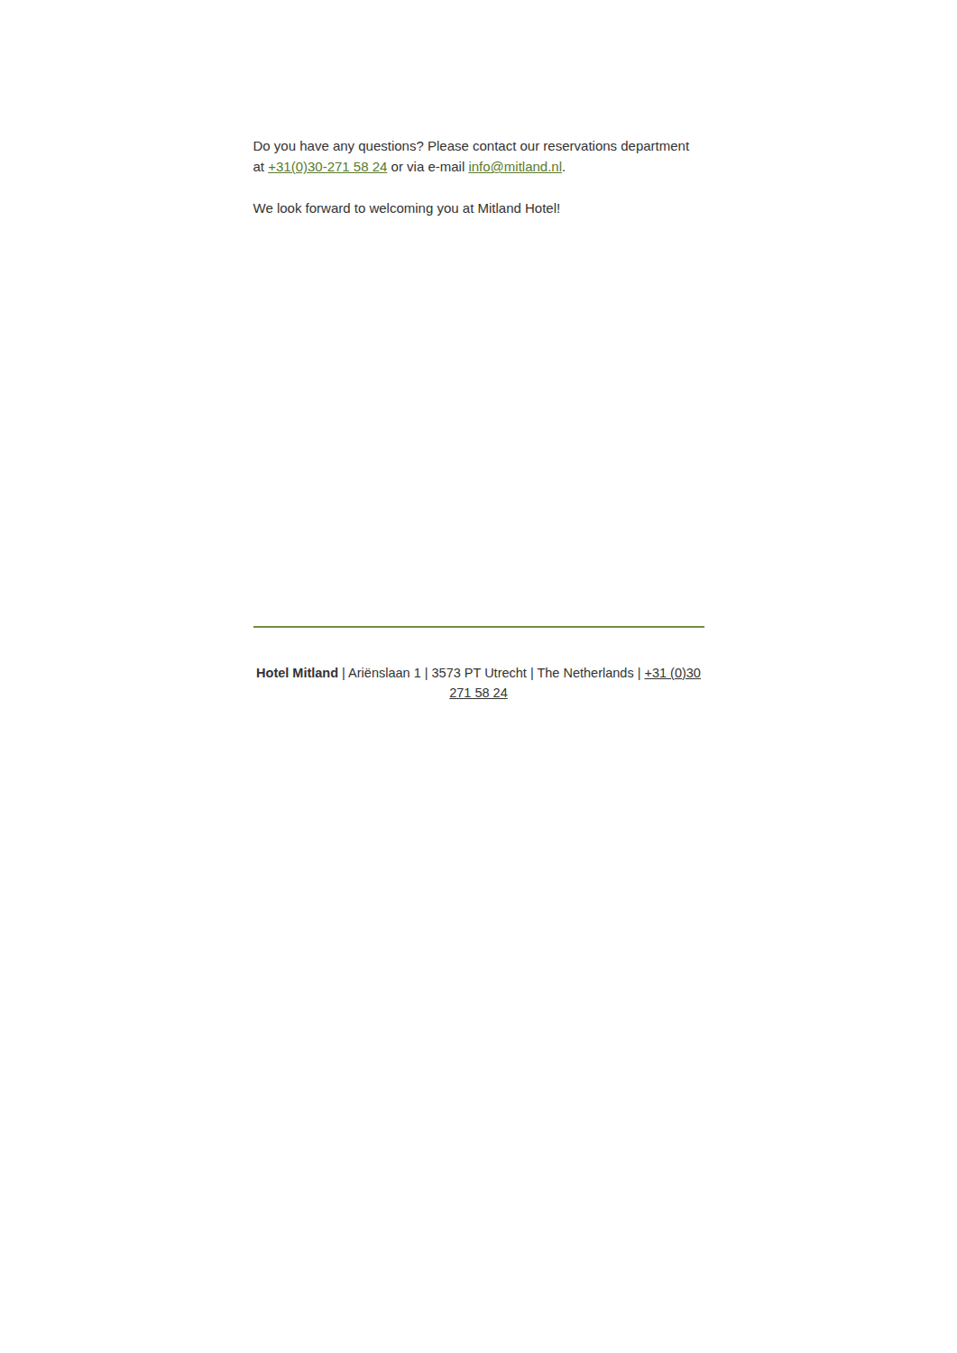Do you have any questions? Please contact our reservations department at +31(0)30-271 58 24 or via e-mail info@mitland.nl.
We look forward to welcoming you at Mitland Hotel!
Hotel Mitland | Ariënslaan 1 | 3573 PT Utrecht | The Netherlands | +31 (0)30 271 58 24